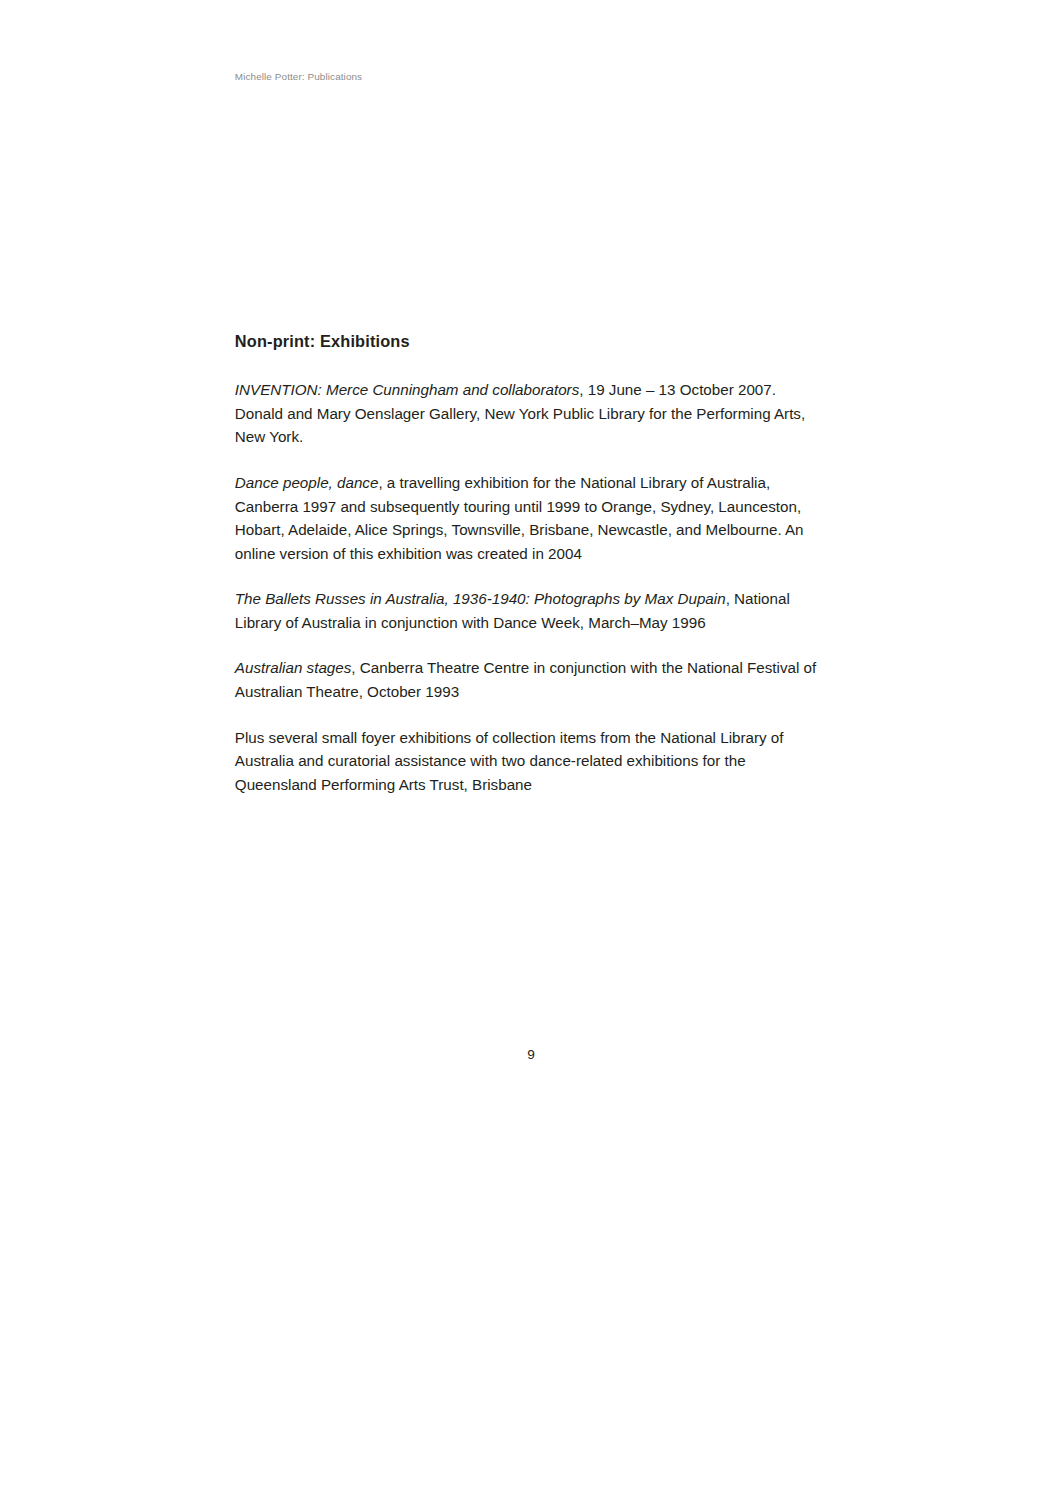Michelle Potter: Publications
Non-print: Exhibitions
INVENTION: Merce Cunningham and collaborators, 19 June – 13 October 2007. Donald and Mary Oenslager Gallery, New York Public Library for the Performing Arts, New York.
Dance people, dance, a travelling exhibition for the National Library of Australia, Canberra 1997 and subsequently touring until 1999 to Orange, Sydney, Launceston, Hobart, Adelaide, Alice Springs, Townsville, Brisbane, Newcastle, and Melbourne. An online version of this exhibition was created in 2004
The Ballets Russes in Australia, 1936-1940: Photographs by Max Dupain, National Library of Australia in conjunction with Dance Week, March–May 1996
Australian stages, Canberra Theatre Centre in conjunction with the National Festival of Australian Theatre, October 1993
Plus several small foyer exhibitions of collection items from the National Library of Australia and curatorial assistance with two dance-related exhibitions for the Queensland Performing Arts Trust, Brisbane
9